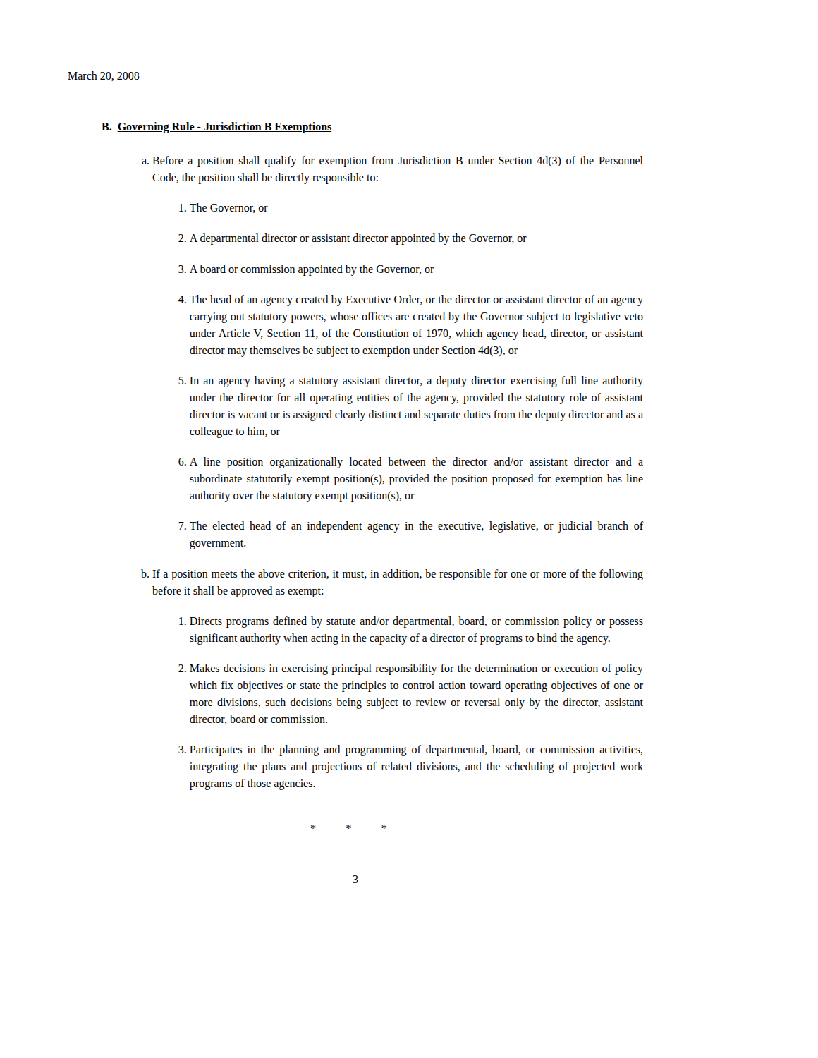March 20, 2008
B. Governing Rule - Jurisdiction B Exemptions
Before a position shall qualify for exemption from Jurisdiction B under Section 4d(3) of the Personnel Code, the position shall be directly responsible to:
The Governor, or
A departmental director or assistant director appointed by the Governor, or
A board or commission appointed by the Governor, or
The head of an agency created by Executive Order, or the director or assistant director of an agency carrying out statutory powers, whose offices are created by the Governor subject to legislative veto under Article V, Section 11, of the Constitution of 1970, which agency head, director, or assistant director may themselves be subject to exemption under Section 4d(3), or
In an agency having a statutory assistant director, a deputy director exercising full line authority under the director for all operating entities of the agency, provided the statutory role of assistant director is vacant or is assigned clearly distinct and separate duties from the deputy director and as a colleague to him, or
A line position organizationally located between the director and/or assistant director and a subordinate statutorily exempt position(s), provided the position proposed for exemption has line authority over the statutory exempt position(s), or
The elected head of an independent agency in the executive, legislative, or judicial branch of government.
If a position meets the above criterion, it must, in addition, be responsible for one or more of the following before it shall be approved as exempt:
Directs programs defined by statute and/or departmental, board, or commission policy or possess significant authority when acting in the capacity of a director of programs to bind the agency.
Makes decisions in exercising principal responsibility for the determination or execution of policy which fix objectives or state the principles to control action toward operating objectives of one or more divisions, such decisions being subject to review or reversal only by the director, assistant director, board or commission.
Participates in the planning and programming of departmental, board, or commission activities, integrating the plans and projections of related divisions, and the scheduling of projected work programs of those agencies.
* * *
3